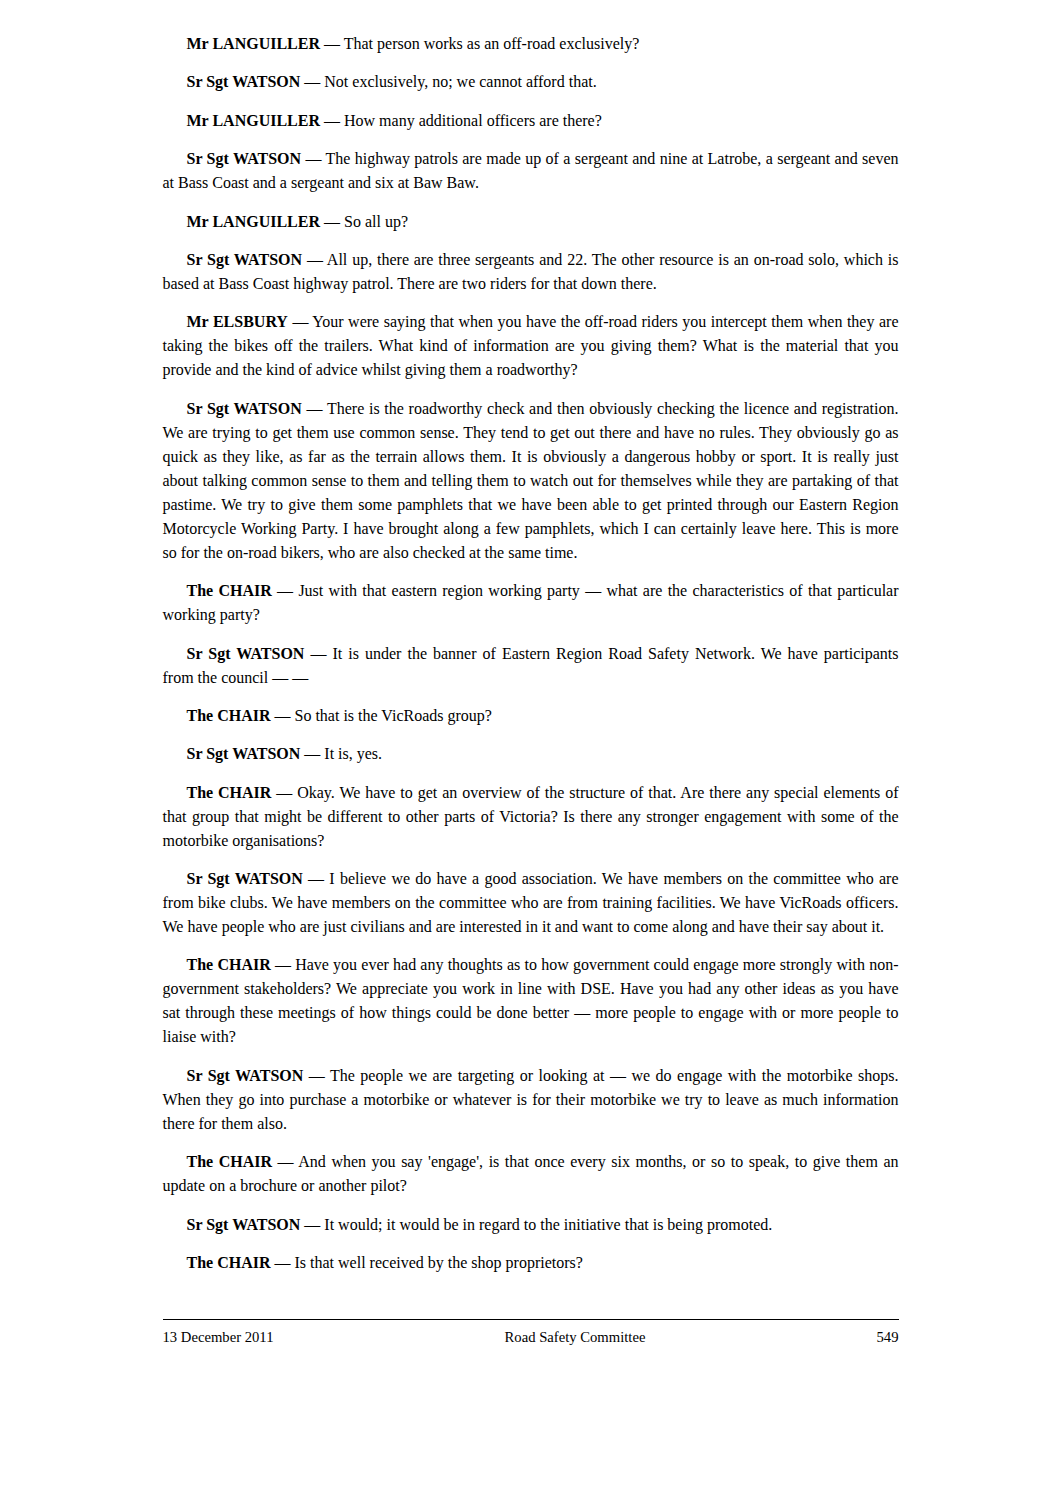Mr LANGUILLER — That person works as an off-road exclusively?
Sr Sgt WATSON — Not exclusively, no; we cannot afford that.
Mr LANGUILLER — How many additional officers are there?
Sr Sgt WATSON — The highway patrols are made up of a sergeant and nine at Latrobe, a sergeant and seven at Bass Coast and a sergeant and six at Baw Baw.
Mr LANGUILLER — So all up?
Sr Sgt WATSON — All up, there are three sergeants and 22. The other resource is an on-road solo, which is based at Bass Coast highway patrol. There are two riders for that down there.
Mr ELSBURY — Your were saying that when you have the off-road riders you intercept them when they are taking the bikes off the trailers. What kind of information are you giving them? What is the material that you provide and the kind of advice whilst giving them a roadworthy?
Sr Sgt WATSON — There is the roadworthy check and then obviously checking the licence and registration. We are trying to get them use common sense. They tend to get out there and have no rules. They obviously go as quick as they like, as far as the terrain allows them. It is obviously a dangerous hobby or sport. It is really just about talking common sense to them and telling them to watch out for themselves while they are partaking of that pastime. We try to give them some pamphlets that we have been able to get printed through our Eastern Region Motorcycle Working Party. I have brought along a few pamphlets, which I can certainly leave here. This is more so for the on-road bikers, who are also checked at the same time.
The CHAIR — Just with that eastern region working party — what are the characteristics of that particular working party?
Sr Sgt WATSON — It is under the banner of Eastern Region Road Safety Network. We have participants from the council — —
The CHAIR — So that is the VicRoads group?
Sr Sgt WATSON — It is, yes.
The CHAIR — Okay. We have to get an overview of the structure of that. Are there any special elements of that group that might be different to other parts of Victoria? Is there any stronger engagement with some of the motorbike organisations?
Sr Sgt WATSON — I believe we do have a good association. We have members on the committee who are from bike clubs. We have members on the committee who are from training facilities. We have VicRoads officers. We have people who are just civilians and are interested in it and want to come along and have their say about it.
The CHAIR — Have you ever had any thoughts as to how government could engage more strongly with non-government stakeholders? We appreciate you work in line with DSE. Have you had any other ideas as you have sat through these meetings of how things could be done better — more people to engage with or more people to liaise with?
Sr Sgt WATSON — The people we are targeting or looking at — we do engage with the motorbike shops. When they go into purchase a motorbike or whatever is for their motorbike we try to leave as much information there for them also.
The CHAIR — And when you say 'engage', is that once every six months, or so to speak, to give them an update on a brochure or another pilot?
Sr Sgt WATSON — It would; it would be in regard to the initiative that is being promoted.
The CHAIR — Is that well received by the shop proprietors?
13 December 2011 Road Safety Committee 549